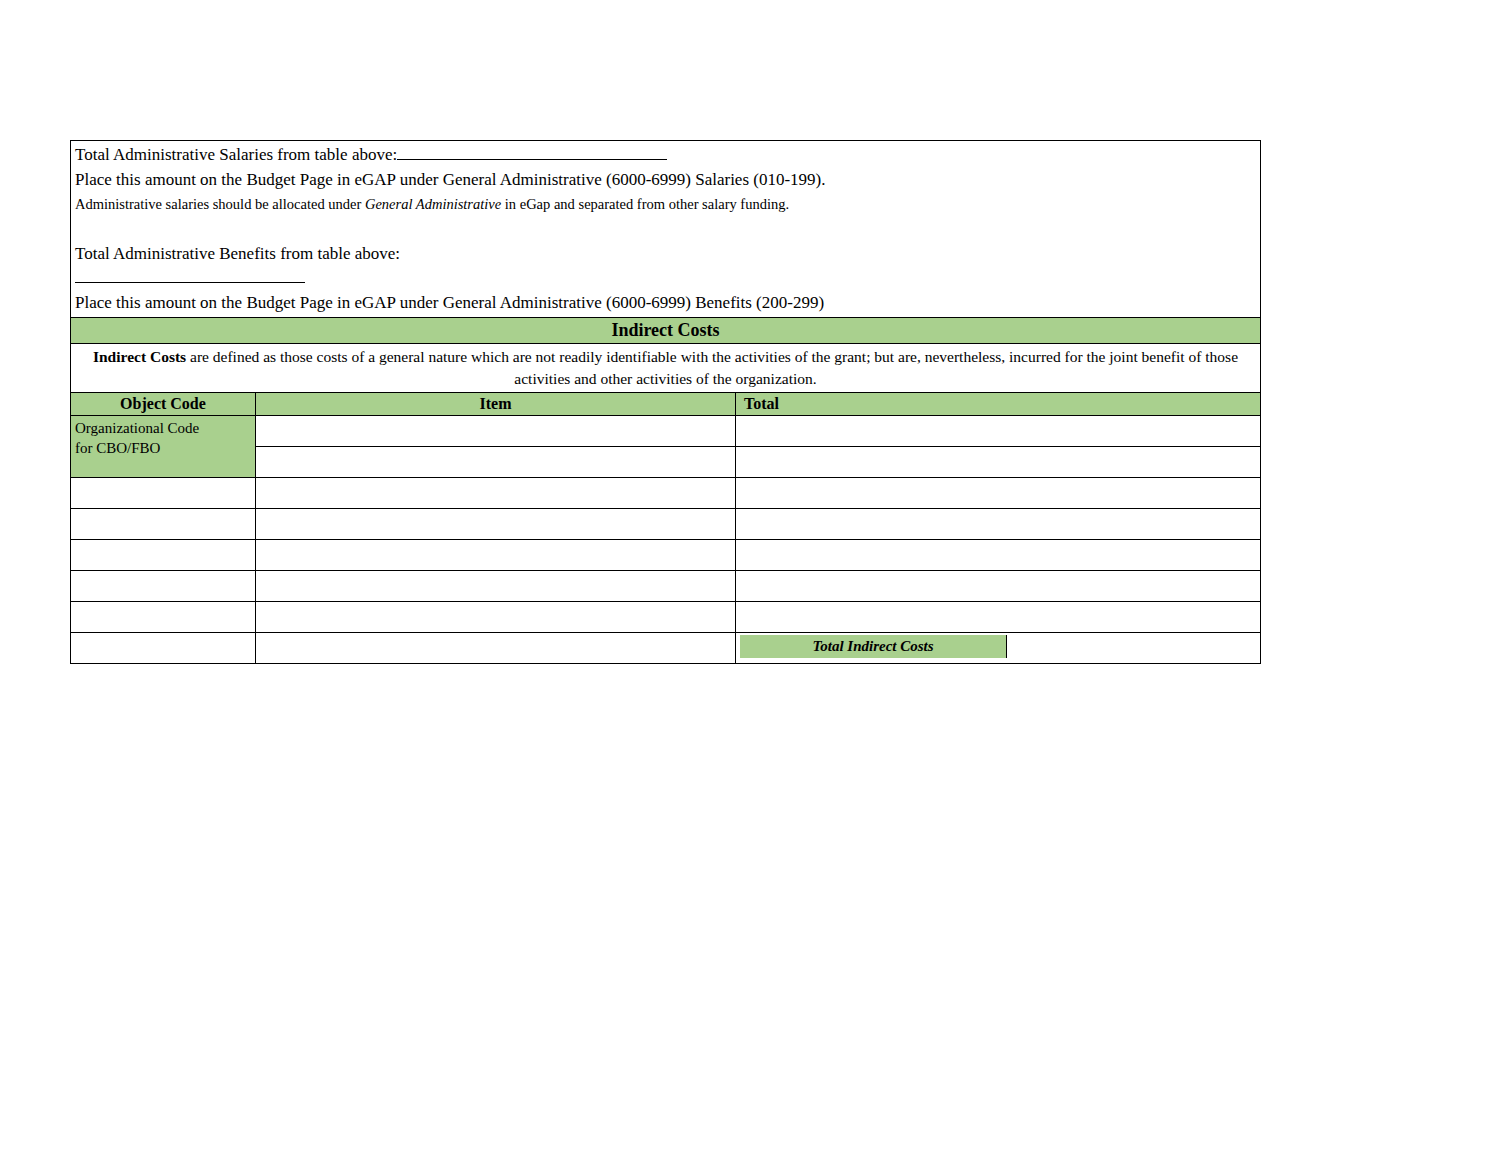| Total Administrative Salaries from table above: Place this amount on the Budget Page in eGAP under General Administrative (6000-6999) Salaries (010-199). Administrative salaries should be allocated under General Administrative in eGap and separated from other salary funding. Total Administrative Benefits from table above: Place this amount on the Budget Page in eGAP under General Administrative (6000-6999) Benefits (200-299) |
| Indirect Costs |
| Indirect Costs are defined as those costs of a general nature which are not readily identifiable with the activities of the grant; but are, nevertheless, incurred for the joint benefit of those activities and other activities of the organization. |
| Object Code | Item | Total |
| Organizational Code for CBO/FBO | | |
| | | / Total Indirect Costs / / |